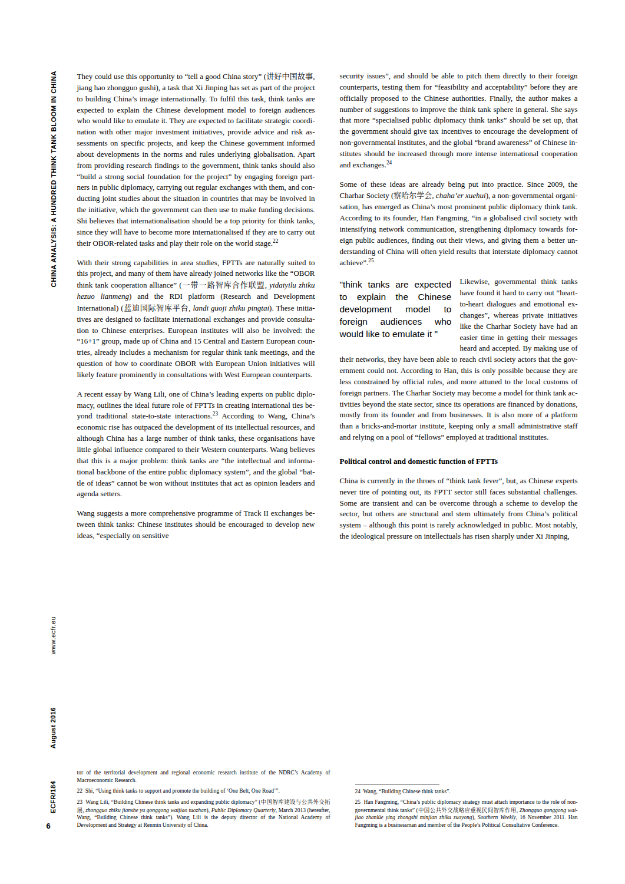CHINA ANALYSIS: A HUNDRED THINK TANK BLOOM IN CHINA
www.ecfr.eu
August 2016
ECFR/184
6
They could use this opportunity to “tell a good China story” (讲好中国故事, jiang hao zhongguo gushi), a task that Xi Jinping has set as part of the project to building China’s image internationally. To fulfil this task, think tanks are expected to explain the Chinese development model to foreign audiences who would like to emulate it. They are expected to facilitate strategic coordination with other major investment initiatives, provide advice and risk assessments on specific projects, and keep the Chinese government informed about developments in the norms and rules underlying globalisation. Apart from providing research findings to the government, think tanks should also “build a strong social foundation for the project” by engaging foreign partners in public diplomacy, carrying out regular exchanges with them, and conducting joint studies about the situation in countries that may be involved in the initiative, which the government can then use to make funding decisions. Shi believes that internationalisation should be a top priority for think tanks, since they will have to become more internationalised if they are to carry out their OBOR-related tasks and play their role on the world stage.22
With their strong capabilities in area studies, FPTTs are naturally suited to this project, and many of them have already joined networks like the “OBOR think tank cooperation alliance” (一带一路智库合作联盟, yidaiyilu zhiku hezuo lianmeng) and the RDI platform (Research and Development International) (蓝迪国际智库平台, landi guoji zhiku pingtai). These initiatives are designed to facilitate international exchanges and provide consultation to Chinese enterprises. European institutes will also be involved: the “16+1” group, made up of China and 15 Central and Eastern European countries, already includes a mechanism for regular think tank meetings, and the question of how to coordinate OBOR with European Union initiatives will likely feature prominently in consultations with West European counterparts.
A recent essay by Wang Lili, one of China’s leading experts on public diplomacy, outlines the ideal future role of FPTTs in creating international ties beyond traditional state-to-state interactions.23 According to Wang, China’s economic rise has outpaced the development of its intellectual resources, and although China has a large number of think tanks, these organisations have little global influence compared to their Western counterparts. Wang believes that this is a major problem: think tanks are “the intellectual and informational backbone of the entire public diplomacy system”, and the global “battle of ideas” cannot be won without institutes that act as opinion leaders and agenda setters.
Wang suggests a more comprehensive programme of Track II exchanges between think tanks: Chinese institutes should be encouraged to develop new ideas, “especially on sensitive
security issues”, and should be able to pitch them directly to their foreign counterparts, testing them for “feasibility and acceptability” before they are officially proposed to the Chinese authorities. Finally, the author makes a number of suggestions to improve the think tank sphere in general. She says that more “specialised public diplomacy think tanks” should be set up, that the government should give tax incentives to encourage the development of non-governmental institutes, and the global “brand awareness” of Chinese institutes should be increased through more intense international cooperation and exchanges.24
Some of these ideas are already being put into practice. Since 2009, the Charhar Society (察哈尔学会, chaha’er xuehui), a non-governmental organisation, has emerged as China’s most prominent public diplomacy think tank. According to its founder, Han Fangming, “in a globalised civil society with intensifying network communication, strengthening diplomacy towards foreign public audiences, finding out their views, and giving them a better understanding of China will often yield results that interstate diplomacy cannot achieve”.25
"think tanks are expected to explain the Chinese development model to foreign audiences who would like to emulate it "
Likewise, governmental think tanks have found it hard to carry out “heart-to-heart dialogues and emotional exchanges”, whereas private initiatives like the Charhar Society have had an easier time in getting their messages heard and accepted. By making use of their networks, they have been able to reach civil society actors that the government could not. According to Han, this is only possible because they are less constrained by official rules, and more attuned to the local customs of foreign partners. The Charhar Society may become a model for think tank activities beyond the state sector, since its operations are financed by donations, mostly from its founder and from businesses. It is also more of a platform than a bricks-and-mortar institute, keeping only a small administrative staff and relying on a pool of “fellows” employed at traditional institutes.
Political control and domestic function of FPTTs
China is currently in the throes of “think tank fever”, but, as Chinese experts never tire of pointing out, its FPTT sector still faces substantial challenges. Some are transient and can be overcome through a scheme to develop the sector, but others are structural and stem ultimately from China’s political system – although this point is rarely acknowledged in public. Most notably, the ideological pressure on intellectuals has risen sharply under Xi Jinping,
tor of the territorial development and regional economic research institute of the NDRC’s Academy of Macroeconomic Research.
22 Shi, “Using think tanks to support and promote the building of ‘One Belt, One Road’”.
23 Wang Lili, “Building Chinese think tanks and expanding public diplomacy” (中国智库建设与公共外交拓展, zhongguo zhiku jianshe yu gonggong waijiao tuozhan), Public Diplomacy Quarterly, March 2013 (hereafter, Wang, “Building Chinese think tanks”). Wang Lili is the deputy director of the National Academy of Development and Strategy at Renmin University of China.
24 Wang, “Building Chinese think tanks”.
25 Han Fangming, “China’s public diplomacy strategy must attach importance to the role of non-governmental think tanks” (中国公共外交战略应重视民间智库作用, Zhongguo gonggong waijiao zhanlüe ying zhongshi minjian zhiku zuoyong), Southern Weekly, 16 November 2011. Han Fangming is a businessman and member of the People’s Political Consultative Conference.